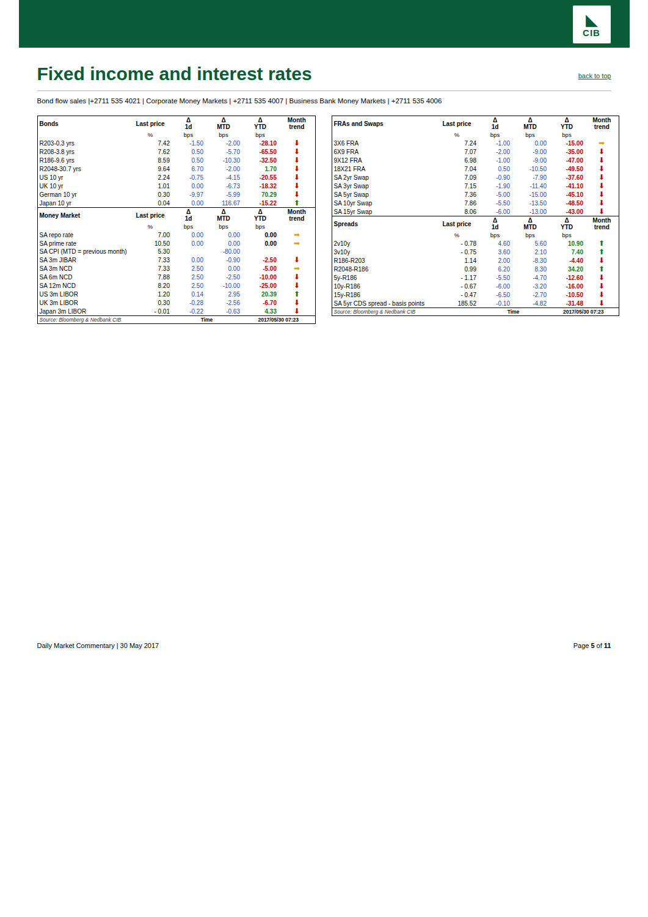◣
CIB
back to top
Fixed income and interest rates
Bond flow sales |+2711 535 4021 | Corporate Money Markets | +2711 535 4007 | Business Bank Money Markets | +2711 535 4006
| Bonds | Last price | Δ 1d | Δ MTD | Δ YTD | Month trend |
| --- | --- | --- | --- | --- | --- |
| | % | bps | bps | bps | |
| R203-0.3 yrs | 7.42 | -1.50 | -2.00 | -28.10 | ⬇ |
| R208-3.8 yrs | 7.62 | 0.50 | -5.70 | -65.50 | ⬇ |
| R186-9.6 yrs | 8.59 | 0.50 | -10.30 | -32.50 | ⬇ |
| R2048-30.7 yrs | 9.64 | 6.70 | -2.00 | 1.70 | ⬇ |
| US 10 yr | 2.24 | -0.75 | -4.15 | -20.55 | ⬇ |
| UK 10 yr | 1.01 | 0.00 | -6.73 | -18.32 | ⬇ |
| German 10 yr | 0.30 | -9.97 | -5.99 | 70.29 | ⬇ |
| Japan 10 yr | 0.04 | 0.00 | 116.67 | -15.22 | ⬆ |
| Money Market | Last price | Δ 1d | Δ MTD | Δ YTD | Month trend |
| | % | bps | bps | bps | |
| SA repo rate | 7.00 | 0.00 | 0.00 | 0.00 | ➡ |
| SA prime rate | 10.50 | 0.00 | 0.00 | 0.00 | ➡ |
| SA CPI (MTD = previous month) | 5.30 | | -80.00 | | |
| SA 3m JIBAR | 7.33 | 0.00 | -0.90 | -2.50 | ⬇ |
| SA 3m NCD | 7.33 | 2.50 | 0.00 | -5.00 | ➡ |
| SA 6m NCD | 7.88 | 2.50 | -2.50 | -10.00 | ⬇ |
| SA 12m NCD | 8.20 | 2.50 | -10.00 | -25.00 | ⬇ |
| US 3m LIBOR | 1.20 | 0.14 | 2.95 | 20.39 | ⬆ |
| UK 3m LIBOR | 0.30 | -0.28 | -2.56 | -6.70 | ⬇ |
| Japan 3m LIBOR | - 0.01 | -0.22 | -0.63 | 4.33 | ⬇ |
| Source: Bloomberg & Nedbank CIB | Time | 2017/05/30 07:23 |
| FRAs and Swaps | Last price | Δ 1d | Δ MTD | Δ YTD | Month trend |
| --- | --- | --- | --- | --- | --- |
| | % | bps | bps | bps | |
| 3X6 FRA | 7.24 | -1.00 | 0.00 | -15.00 | ➡ |
| 6X9 FRA | 7.07 | -2.00 | -9.00 | -35.00 | ⬇ |
| 9X12 FRA | 6.98 | -1.00 | -9.00 | -47.00 | ⬇ |
| 18X21 FRA | 7.04 | 0.50 | -10.50 | -49.50 | ⬇ |
| SA 2yr Swap | 7.09 | -0.90 | -7.90 | -37.60 | ⬇ |
| SA 3yr Swap | 7.15 | -1.90 | -11.40 | -41.10 | ⬇ |
| SA 5yr Swap | 7.36 | -5.00 | -15.00 | -45.10 | ⬇ |
| SA 10yr Swap | 7.86 | -5.50 | -13.50 | -48.50 | ⬇ |
| SA 15yr Swap | 8.06 | -6.00 | -13.00 | -43.00 | ⬇ |
| Spreads | Last price | Δ 1d | Δ MTD | Δ YTD | Month trend |
| | % | bps | bps | bps | |
| 2v10y | - 0.78 | 4.60 | 5.60 | 10.90 | ⬆ |
| 3v10y | - 0.75 | 3.60 | 2.10 | 7.40 | ⬆ |
| R186-R203 | 1.14 | 2.00 | -8.30 | -4.40 | ⬇ |
| R2048-R186 | 0.99 | 6.20 | 8.30 | 34.20 | ⬆ |
| 5y-R186 | - 1.17 | -5.50 | -4.70 | -12.60 | ⬇ |
| 10y-R186 | - 0.67 | -6.00 | -3.20 | -16.00 | ⬇ |
| 15y-R186 | - 0.47 | -6.50 | -2.70 | -10.50 | ⬇ |
| SA 5yr CDS spread - basis points | 185.52 | -0.10 | -4.82 | -31.48 | ⬇ |
| Source: Bloomberg & Nedbank CIB | Time | 2017/05/30 07:23 |
Daily Market Commentary | 30 May 2017
Page 5 of 11